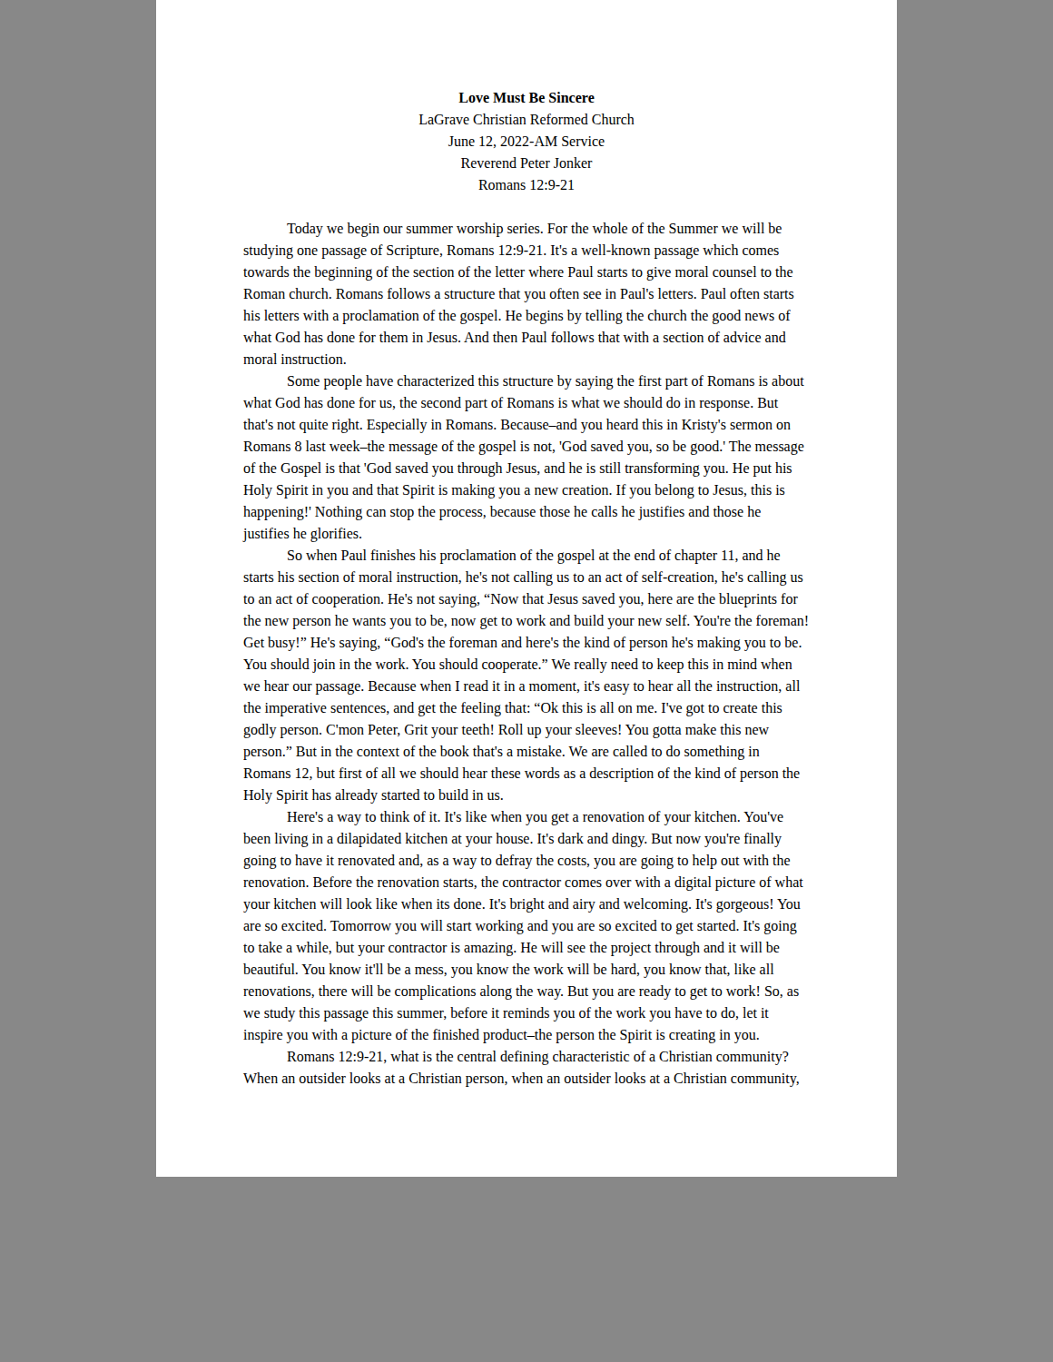Love Must Be Sincere
LaGrave Christian Reformed Church
June 12, 2022-AM Service
Reverend Peter Jonker
Romans 12:9-21
Today we begin our summer worship series. For the whole of the Summer we will be studying one passage of Scripture, Romans 12:9-21. It's a well-known passage which comes towards the beginning of the section of the letter where Paul starts to give moral counsel to the Roman church. Romans follows a structure that you often see in Paul's letters. Paul often starts his letters with a proclamation of the gospel. He begins by telling the church the good news of what God has done for them in Jesus. And then Paul follows that with a section of advice and moral instruction.
Some people have characterized this structure by saying the first part of Romans is about what God has done for us, the second part of Romans is what we should do in response. But that's not quite right. Especially in Romans. Because–and you heard this in Kristy's sermon on Romans 8 last week–the message of the gospel is not, 'God saved you, so be good.' The message of the Gospel is that 'God saved you through Jesus, and he is still transforming you. He put his Holy Spirit in you and that Spirit is making you a new creation. If you belong to Jesus, this is happening!' Nothing can stop the process, because those he calls he justifies and those he justifies he glorifies.
So when Paul finishes his proclamation of the gospel at the end of chapter 11, and he starts his section of moral instruction, he's not calling us to an act of self-creation, he's calling us to an act of cooperation. He's not saying, “Now that Jesus saved you, here are the blueprints for the new person he wants you to be, now get to work and build your new self. You're the foreman! Get busy!” He's saying, “God's the foreman and here's the kind of person he's making you to be. You should join in the work. You should cooperate.” We really need to keep this in mind when we hear our passage. Because when I read it in a moment, it's easy to hear all the instruction, all the imperative sentences, and get the feeling that: “Ok this is all on me. I've got to create this godly person. C'mon Peter, Grit your teeth! Roll up your sleeves! You gotta make this new person.” But in the context of the book that's a mistake. We are called to do something in Romans 12, but first of all we should hear these words as a description of the kind of person the Holy Spirit has already started to build in us.
Here's a way to think of it. It's like when you get a renovation of your kitchen. You've been living in a dilapidated kitchen at your house. It's dark and dingy. But now you're finally going to have it renovated and, as a way to defray the costs, you are going to help out with the renovation. Before the renovation starts, the contractor comes over with a digital picture of what your kitchen will look like when its done. It's bright and airy and welcoming. It's gorgeous! You are so excited. Tomorrow you will start working and you are so excited to get started. It's going to take a while, but your contractor is amazing. He will see the project through and it will be beautiful. You know it'll be a mess, you know the work will be hard, you know that, like all renovations, there will be complications along the way. But you are ready to get to work! So, as we study this passage this summer, before it reminds you of the work you have to do, let it inspire you with a picture of the finished product–the person the Spirit is creating in you.
Romans 12:9-21, what is the central defining characteristic of a Christian community? When an outsider looks at a Christian person, when an outsider looks at a Christian community,